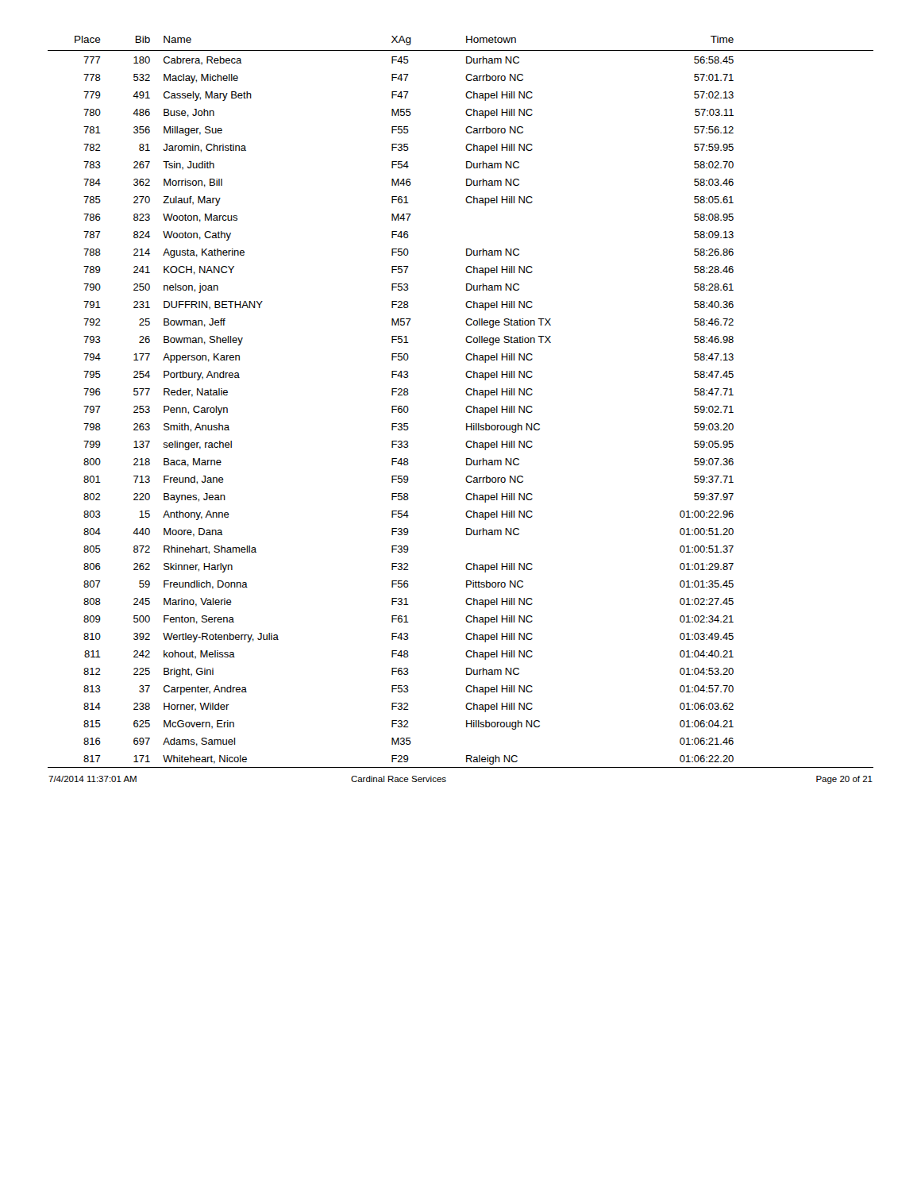| Place | Bib | Name | XAg | Hometown | Time | |
| --- | --- | --- | --- | --- | --- | --- |
| 777 | 180 | Cabrera, Rebeca | F45 | Durham NC | 56:58.45 | |
| 778 | 532 | Maclay, Michelle | F47 | Carrboro NC | 57:01.71 | |
| 779 | 491 | Cassely, Mary Beth | F47 | Chapel Hill NC | 57:02.13 | |
| 780 | 486 | Buse, John | M55 | Chapel Hill NC | 57:03.11 | |
| 781 | 356 | Millager, Sue | F55 | Carrboro NC | 57:56.12 | |
| 782 | 81 | Jaromin, Christina | F35 | Chapel Hill NC | 57:59.95 | |
| 783 | 267 | Tsin, Judith | F54 | Durham NC | 58:02.70 | |
| 784 | 362 | Morrison, Bill | M46 | Durham NC | 58:03.46 | |
| 785 | 270 | Zulauf, Mary | F61 | Chapel Hill NC | 58:05.61 | |
| 786 | 823 | Wooton, Marcus | M47 | | 58:08.95 | |
| 787 | 824 | Wooton, Cathy | F46 | | 58:09.13 | |
| 788 | 214 | Agusta, Katherine | F50 | Durham NC | 58:26.86 | |
| 789 | 241 | KOCH, NANCY | F57 | Chapel Hill NC | 58:28.46 | |
| 790 | 250 | nelson, joan | F53 | Durham NC | 58:28.61 | |
| 791 | 231 | DUFFRIN, BETHANY | F28 | Chapel Hill NC | 58:40.36 | |
| 792 | 25 | Bowman, Jeff | M57 | College Station TX | 58:46.72 | |
| 793 | 26 | Bowman, Shelley | F51 | College Station TX | 58:46.98 | |
| 794 | 177 | Apperson, Karen | F50 | Chapel Hill NC | 58:47.13 | |
| 795 | 254 | Portbury, Andrea | F43 | Chapel Hill NC | 58:47.45 | |
| 796 | 577 | Reder, Natalie | F28 | Chapel Hill NC | 58:47.71 | |
| 797 | 253 | Penn, Carolyn | F60 | Chapel Hill NC | 59:02.71 | |
| 798 | 263 | Smith, Anusha | F35 | Hillsborough NC | 59:03.20 | |
| 799 | 137 | selinger, rachel | F33 | Chapel Hill NC | 59:05.95 | |
| 800 | 218 | Baca, Marne | F48 | Durham NC | 59:07.36 | |
| 801 | 713 | Freund, Jane | F59 | Carrboro NC | 59:37.71 | |
| 802 | 220 | Baynes, Jean | F58 | Chapel Hill NC | 59:37.97 | |
| 803 | 15 | Anthony, Anne | F54 | Chapel Hill NC | 01:00:22.96 | |
| 804 | 440 | Moore, Dana | F39 | Durham NC | 01:00:51.20 | |
| 805 | 872 | Rhinehart, Shamella | F39 | | 01:00:51.37 | |
| 806 | 262 | Skinner, Harlyn | F32 | Chapel Hill NC | 01:01:29.87 | |
| 807 | 59 | Freundlich, Donna | F56 | Pittsboro NC | 01:01:35.45 | |
| 808 | 245 | Marino, Valerie | F31 | Chapel Hill NC | 01:02:27.45 | |
| 809 | 500 | Fenton, Serena | F61 | Chapel Hill NC | 01:02:34.21 | |
| 810 | 392 | Wertley-Rotenberry, Julia | F43 | Chapel Hill NC | 01:03:49.45 | |
| 811 | 242 | kohout, Melissa | F48 | Chapel Hill NC | 01:04:40.21 | |
| 812 | 225 | Bright, Gini | F63 | Durham NC | 01:04:53.20 | |
| 813 | 37 | Carpenter, Andrea | F53 | Chapel Hill NC | 01:04:57.70 | |
| 814 | 238 | Horner, Wilder | F32 | Chapel Hill NC | 01:06:03.62 | |
| 815 | 625 | McGovern, Erin | F32 | Hillsborough NC | 01:06:04.21 | |
| 816 | 697 | Adams, Samuel | M35 | | 01:06:21.46 | |
| 817 | 171 | Whiteheart, Nicole | F29 | Raleigh NC | 01:06:22.20 | |
| 7/4/2014 11:37:01 AM | Cardinal Race Services | Page 20 of 21 |